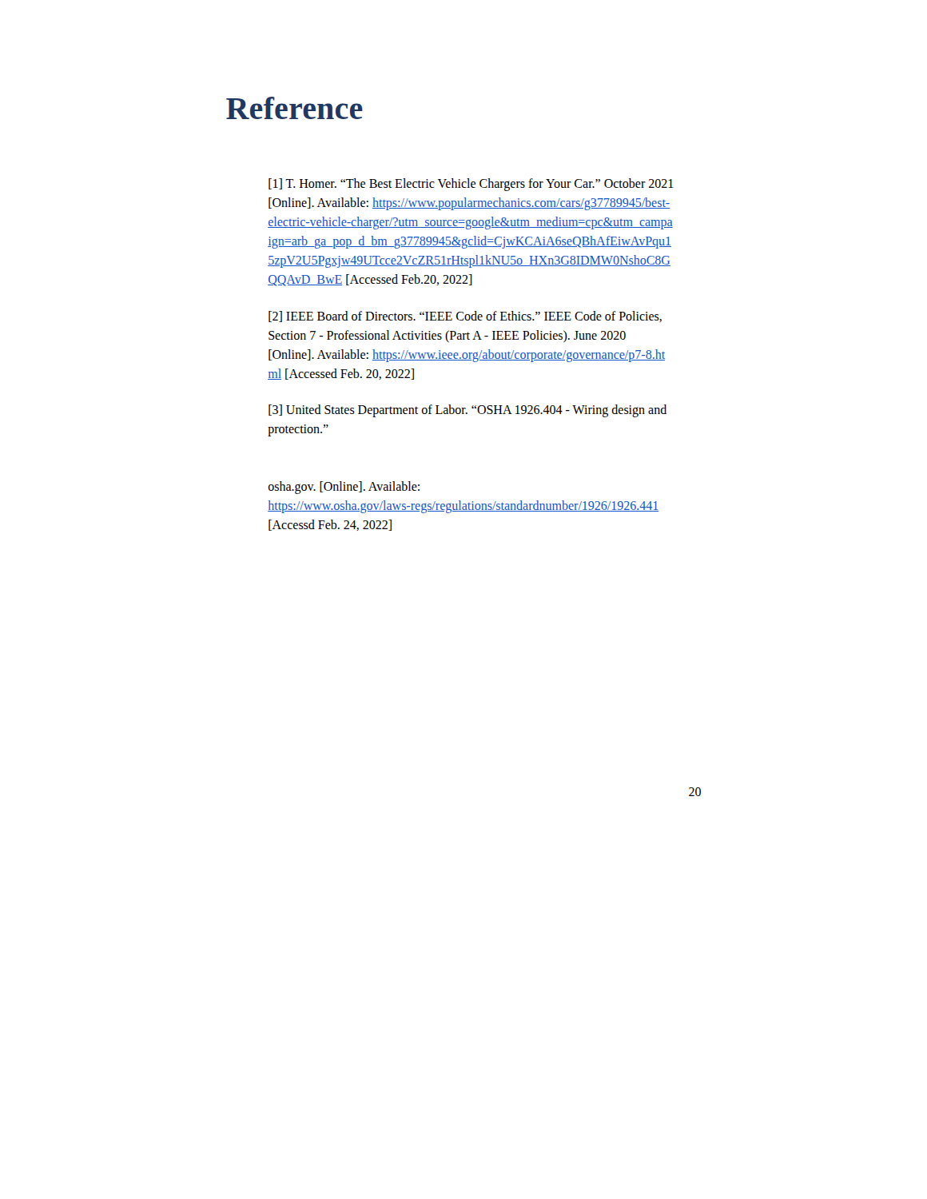Reference
[1] T. Homer. “The Best Electric Vehicle Chargers for Your Car.” October 2021 [Online]. Available: https://www.popularmechanics.com/cars/g37789945/best-electric-vehicle-charger/?utm_source=google&utm_medium=cpc&utm_campaign=arb_ga_pop_d_bm_g37789945&gclid=CjwKCAiA6seQBhAfEiwAvPqu15zpV2U5Pgxjw49UTcce2VcZR51rHtspl1kNU5o_HXn3G8IDMW0NshoC8GQQAvD_BwE [Accessed Feb.20, 2022]
[2] IEEE Board of Directors. “IEEE Code of Ethics.” IEEE Code of Policies, Section 7 - Professional Activities (Part A - IEEE Policies). June 2020 [Online]. Available: https://www.ieee.org/about/corporate/governance/p7-8.html [Accessed Feb. 20, 2022]
[3] United States Department of Labor. “OSHA 1926.404 - Wiring design and protection.”
osha.gov. [Online]. Available:
https://www.osha.gov/laws-regs/regulations/standardnumber/1926/1926.441 [Accessd Feb. 24, 2022]
20